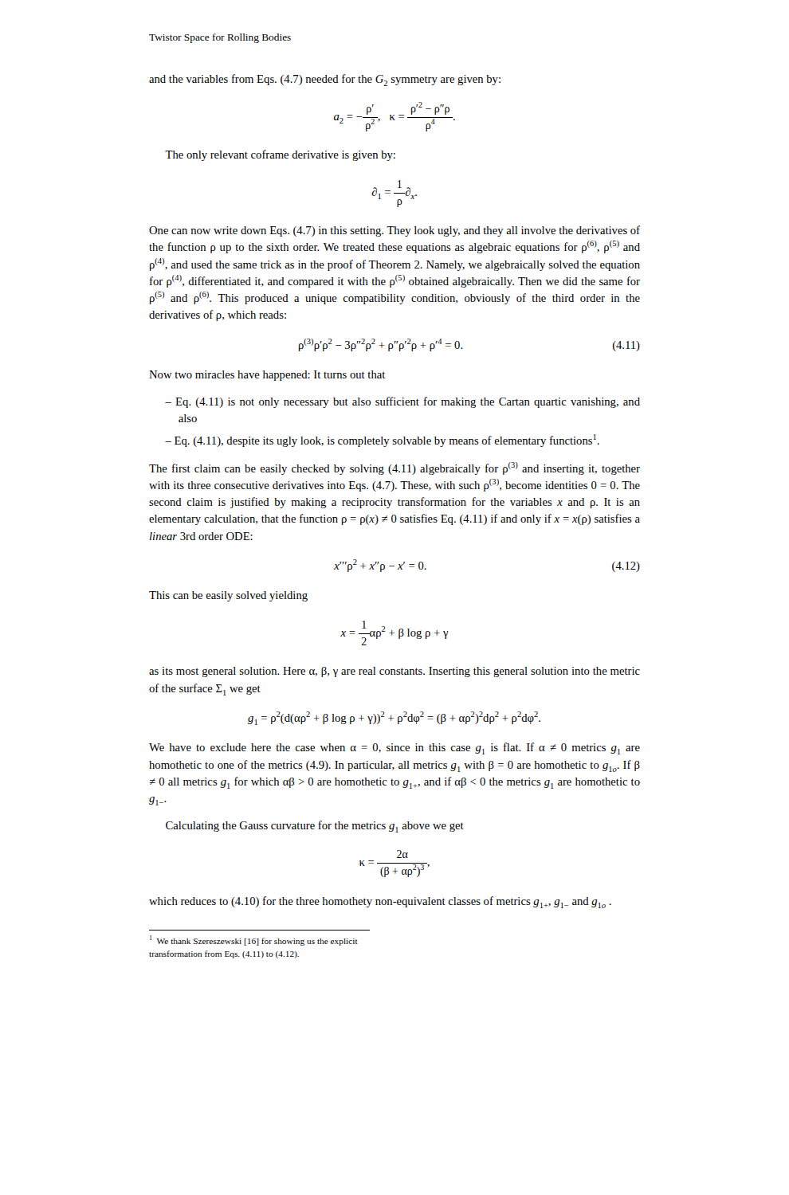Twistor Space for Rolling Bodies
and the variables from Eqs. (4.7) needed for the G2 symmetry are given by:
a2 = −ρ′ρ2, κ = ρ′2 − ρ″ρ ρ4.
The only relevant coframe derivative is given by:
∂1 = 1 ρ∂x.
One can now write down Eqs. (4.7) in this setting. They look ugly, and they all involve the derivatives of the function ρ up to the sixth order. We treated these equations as algebraic equations for ρ(6), ρ(5) and ρ(4), and used the same trick as in the proof of Theorem 2. Namely, we algebraically solved the equation for ρ(4), differentiated it, and compared it with the ρ(5) obtained algebraically. Then we did the same for ρ(5) and ρ(6). This produced a unique compatibility condition, obviously of the third order in the derivatives of ρ, which reads:
(4.11) ρ(3)ρ′ρ2 − 3ρ″2ρ2 + ρ″ρ′2ρ + ρ′4 = 0.
Now two miracles have happened: It turns out that
Eq. (4.11) is not only necessary but also sufficient for making the Cartan quartic vanishing, and also
Eq. (4.11), despite its ugly look, is completely solvable by means of elementary functions1.
The first claim can be easily checked by solving (4.11) algebraically for ρ(3) and inserting it, together with its three consecutive derivatives into Eqs. (4.7). These, with such ρ(3), become identities 0 = 0. The second claim is justified by making a reciprocity transformation for the variables x and ρ. It is an elementary calculation, that the function ρ = ρ(x) ≠ 0 satisfies Eq. (4.11) if and only if x = x(ρ) satisfies a linear 3rd order ODE:
(4.12) x′′′ρ2 + x″ρ − x′ = 0.
This can be easily solved yielding
x = 12αρ2 + β log ρ + γ
as its most general solution. Here α, β, γ are real constants. Inserting this general solution into the metric of the surface Σ1 we get
g1 = ρ2(d(αρ2 + β log ρ + γ))2 + ρ2dφ2 = (β + αρ2)2dρ2 + ρ2dφ2.
We have to exclude here the case when α = 0, since in this case g1 is flat. If α ≠ 0 metrics g1 are homothetic to one of the metrics (4.9). In particular, all metrics g1 with β = 0 are homothetic to g1o. If β ≠ 0 all metrics g1 for which αβ > 0 are homothetic to g1+, and if αβ < 0 the metrics g1 are homothetic to g1−.
Calculating the Gauss curvature for the metrics g1 above we get
κ = 2α(β + αρ2)3,
which reduces to (4.10) for the three homothety non-equivalent classes of metrics g1+, g1− and g1o .
1 We thank Szereszewski [16] for showing us the explicit transformation from Eqs. (4.11) to (4.12).